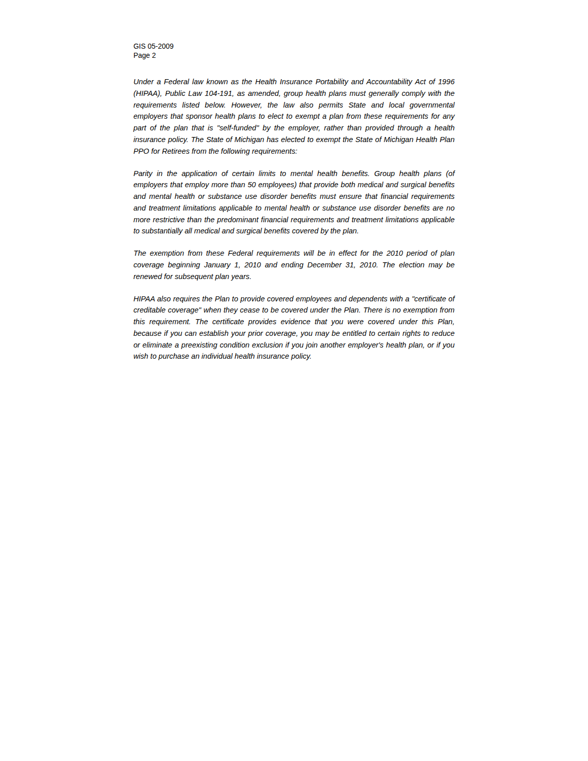GIS 05-2009
Page 2
Under a Federal law known as the Health Insurance Portability and Accountability Act of 1996 (HIPAA), Public Law 104-191, as amended, group health plans must generally comply with the requirements listed below. However, the law also permits State and local governmental employers that sponsor health plans to elect to exempt a plan from these requirements for any part of the plan that is "self-funded" by the employer, rather than provided through a health insurance policy. The State of Michigan has elected to exempt the State of Michigan Health Plan PPO for Retirees from the following requirements:
Parity in the application of certain limits to mental health benefits. Group health plans (of employers that employ more than 50 employees) that provide both medical and surgical benefits and mental health or substance use disorder benefits must ensure that financial requirements and treatment limitations applicable to mental health or substance use disorder benefits are no more restrictive than the predominant financial requirements and treatment limitations applicable to substantially all medical and surgical benefits covered by the plan.
The exemption from these Federal requirements will be in effect for the 2010 period of plan coverage beginning January 1, 2010 and ending December 31, 2010. The election may be renewed for subsequent plan years.
HIPAA also requires the Plan to provide covered employees and dependents with a "certificate of creditable coverage" when they cease to be covered under the Plan. There is no exemption from this requirement. The certificate provides evidence that you were covered under this Plan, because if you can establish your prior coverage, you may be entitled to certain rights to reduce or eliminate a preexisting condition exclusion if you join another employer's health plan, or if you wish to purchase an individual health insurance policy.